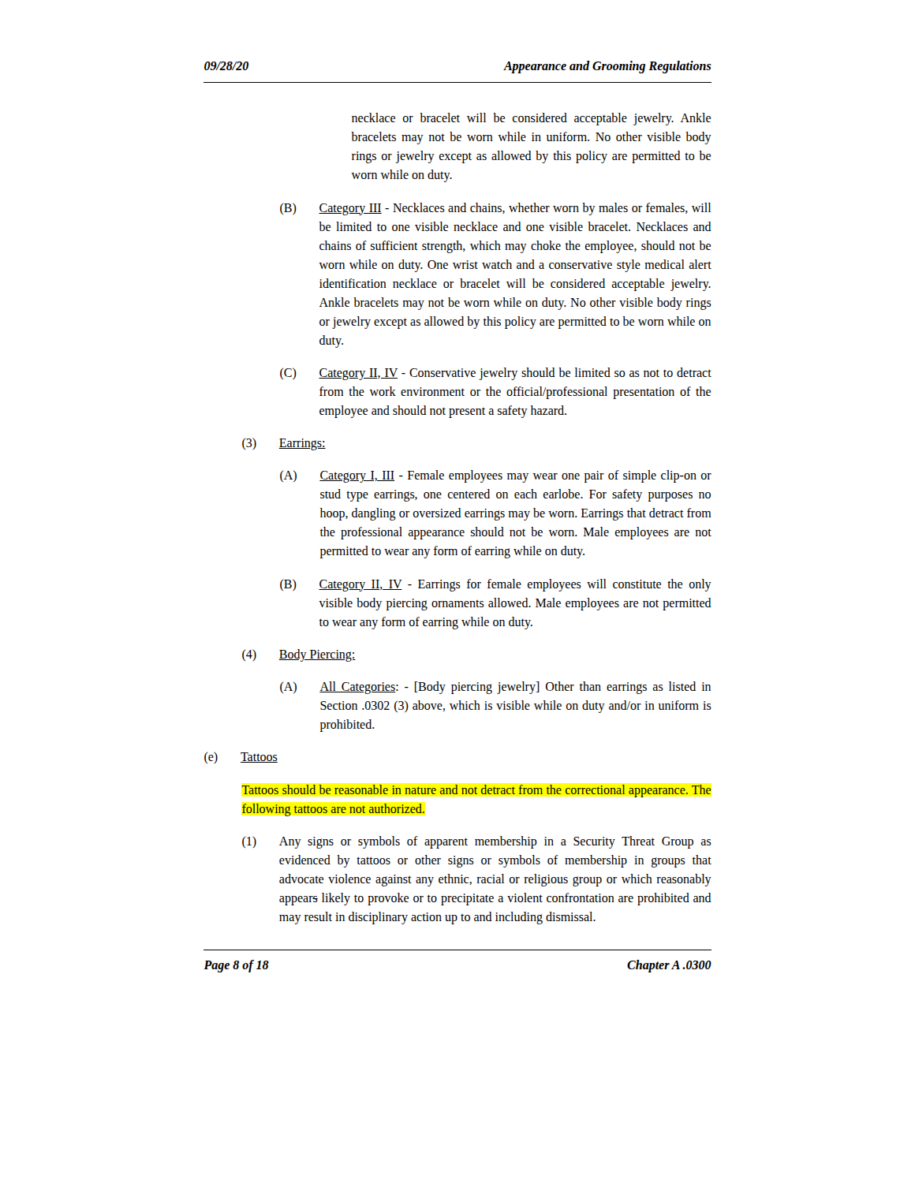09/28/20 Appearance and Grooming Regulations
necklace or bracelet will be considered acceptable jewelry. Ankle bracelets may not be worn while in uniform. No other visible body rings or jewelry except as allowed by this policy are permitted to be worn while on duty.
(B) Category III - Necklaces and chains, whether worn by males or females, will be limited to one visible necklace and one visible bracelet. Necklaces and chains of sufficient strength, which may choke the employee, should not be worn while on duty. One wrist watch and a conservative style medical alert identification necklace or bracelet will be considered acceptable jewelry. Ankle bracelets may not be worn while on duty. No other visible body rings or jewelry except as allowed by this policy are permitted to be worn while on duty.
(C) Category II, IV - Conservative jewelry should be limited so as not to detract from the work environment or the official/professional presentation of the employee and should not present a safety hazard.
(3) Earrings:
(A) Category I, III - Female employees may wear one pair of simple clip-on or stud type earrings, one centered on each earlobe. For safety purposes no hoop, dangling or oversized earrings may be worn. Earrings that detract from the professional appearance should not be worn. Male employees are not permitted to wear any form of earring while on duty.
(B) Category II, IV - Earrings for female employees will constitute the only visible body piercing ornaments allowed. Male employees are not permitted to wear any form of earring while on duty.
(4) Body Piercing:
(A) All Categories: - [Body piercing jewelry] Other than earrings as listed in Section .0302 (3) above, which is visible while on duty and/or in uniform is prohibited.
(e) Tattoos
Tattoos should be reasonable in nature and not detract from the correctional appearance. The following tattoos are not authorized.
(1) Any signs or symbols of apparent membership in a Security Threat Group as evidenced by tattoos or other signs or symbols of membership in groups that advocate violence against any ethnic, racial or religious group or which reasonably appears likely to provoke or to precipitate a violent confrontation are prohibited and may result in disciplinary action up to and including dismissal.
Page 8 of 18 Chapter A .0300